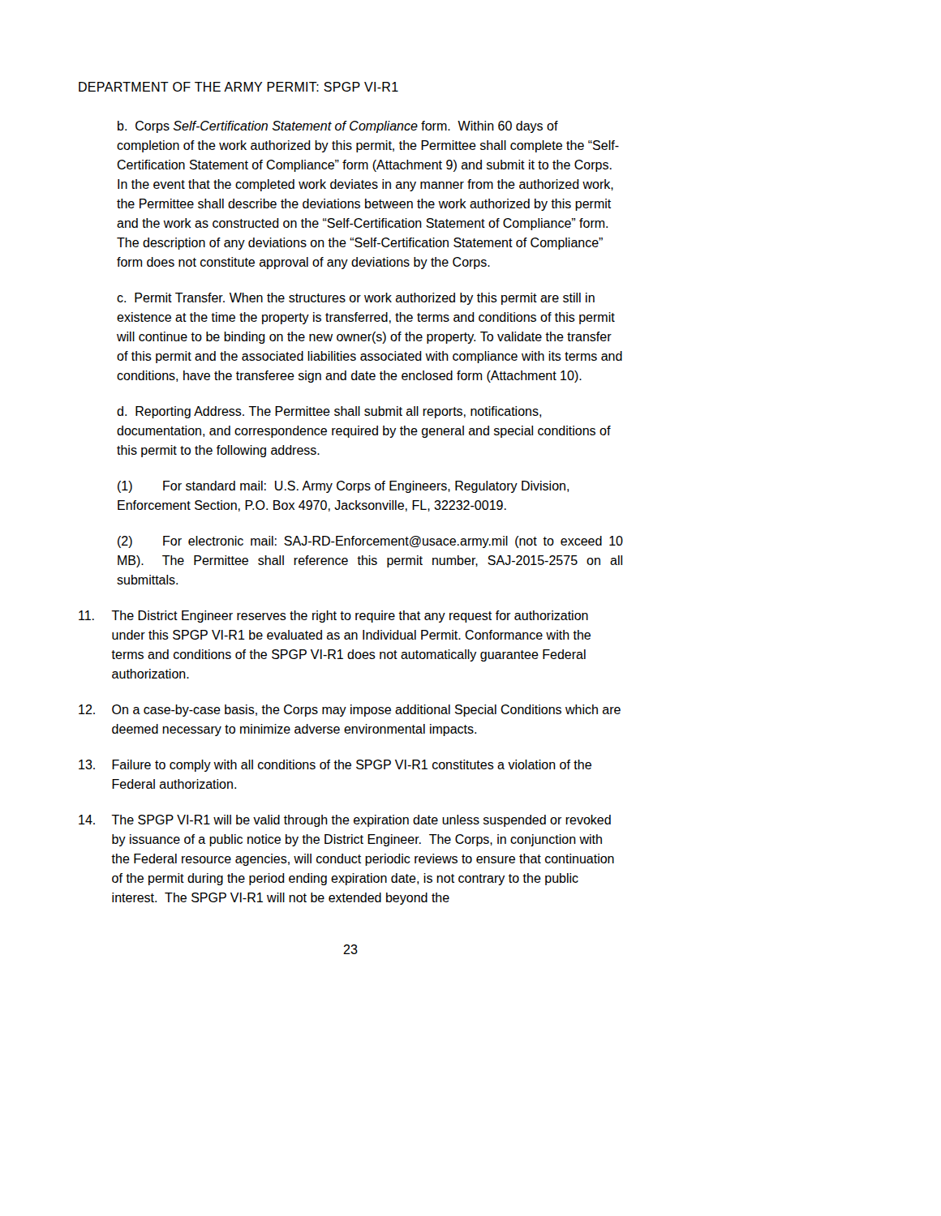DEPARTMENT OF THE ARMY PERMIT: SPGP VI-R1
b. Corps Self-Certification Statement of Compliance form. Within 60 days of completion of the work authorized by this permit, the Permittee shall complete the “Self-Certification Statement of Compliance” form (Attachment 9) and submit it to the Corps. In the event that the completed work deviates in any manner from the authorized work, the Permittee shall describe the deviations between the work authorized by this permit and the work as constructed on the “Self-Certification Statement of Compliance” form. The description of any deviations on the “Self-Certification Statement of Compliance” form does not constitute approval of any deviations by the Corps.
c. Permit Transfer. When the structures or work authorized by this permit are still in existence at the time the property is transferred, the terms and conditions of this permit will continue to be binding on the new owner(s) of the property. To validate the transfer of this permit and the associated liabilities associated with compliance with its terms and conditions, have the transferee sign and date the enclosed form (Attachment 10).
d. Reporting Address. The Permittee shall submit all reports, notifications, documentation, and correspondence required by the general and special conditions of this permit to the following address.
(1) For standard mail: U.S. Army Corps of Engineers, Regulatory Division, Enforcement Section, P.O. Box 4970, Jacksonville, FL, 32232-0019.
(2) For electronic mail: SAJ-RD-Enforcement@usace.army.mil (not to exceed 10 MB). The Permittee shall reference this permit number, SAJ-2015-2575 on all submittals.
The District Engineer reserves the right to require that any request for authorization under this SPGP VI-R1 be evaluated as an Individual Permit. Conformance with the terms and conditions of the SPGP VI-R1 does not automatically guarantee Federal authorization.
On a case-by-case basis, the Corps may impose additional Special Conditions which are deemed necessary to minimize adverse environmental impacts.
Failure to comply with all conditions of the SPGP VI-R1 constitutes a violation of the Federal authorization.
The SPGP VI-R1 will be valid through the expiration date unless suspended or revoked by issuance of a public notice by the District Engineer. The Corps, in conjunction with the Federal resource agencies, will conduct periodic reviews to ensure that continuation of the permit during the period ending expiration date, is not contrary to the public interest. The SPGP VI-R1 will not be extended beyond the
23